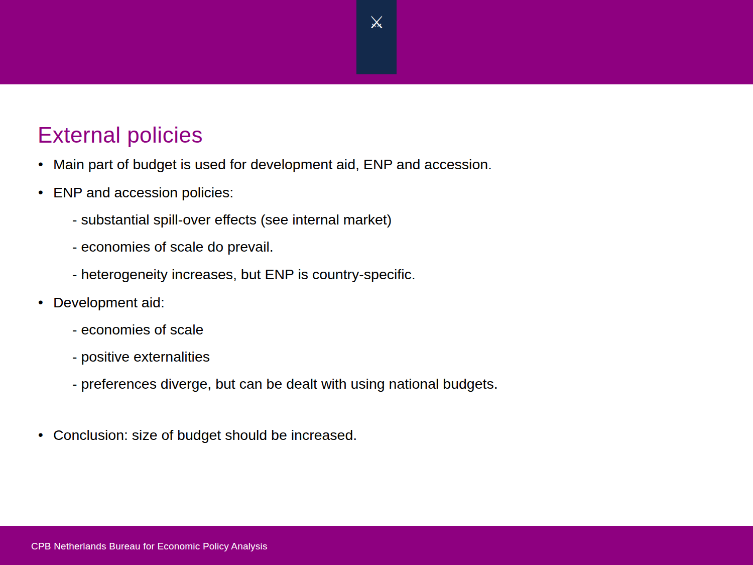⚔
External policies
Main part of budget is used for development aid, ENP and accession.
ENP and accession policies:
- substantial spill-over effects (see internal market)
- economies of scale do prevail.
- heterogeneity increases, but ENP is country-specific.
Development aid:
- economies of scale
- positive externalities
- preferences diverge, but can be dealt with using national budgets.
Conclusion: size of budget should be increased.
CPB Netherlands Bureau for Economic Policy Analysis